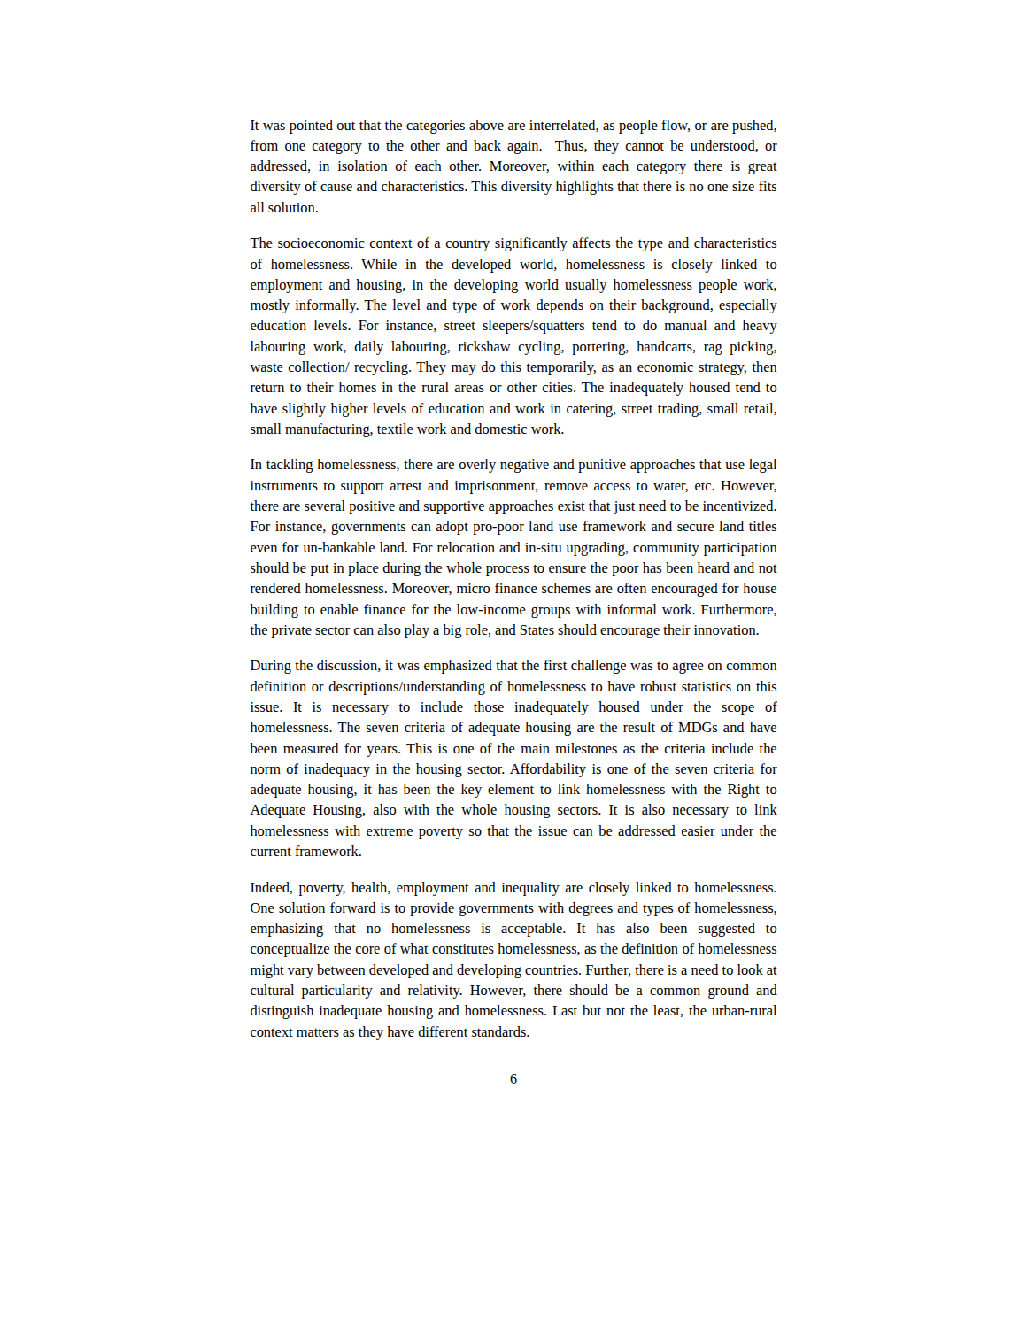It was pointed out that the categories above are interrelated, as people flow, or are pushed, from one category to the other and back again. Thus, they cannot be understood, or addressed, in isolation of each other. Moreover, within each category there is great diversity of cause and characteristics. This diversity highlights that there is no one size fits all solution.
The socioeconomic context of a country significantly affects the type and characteristics of homelessness. While in the developed world, homelessness is closely linked to employment and housing, in the developing world usually homelessness people work, mostly informally. The level and type of work depends on their background, especially education levels. For instance, street sleepers/squatters tend to do manual and heavy labouring work, daily labouring, rickshaw cycling, portering, handcarts, rag picking, waste collection/ recycling. They may do this temporarily, as an economic strategy, then return to their homes in the rural areas or other cities. The inadequately housed tend to have slightly higher levels of education and work in catering, street trading, small retail, small manufacturing, textile work and domestic work.
In tackling homelessness, there are overly negative and punitive approaches that use legal instruments to support arrest and imprisonment, remove access to water, etc. However, there are several positive and supportive approaches exist that just need to be incentivized. For instance, governments can adopt pro-poor land use framework and secure land titles even for un-bankable land. For relocation and in-situ upgrading, community participation should be put in place during the whole process to ensure the poor has been heard and not rendered homelessness. Moreover, micro finance schemes are often encouraged for house building to enable finance for the low-income groups with informal work. Furthermore, the private sector can also play a big role, and States should encourage their innovation.
During the discussion, it was emphasized that the first challenge was to agree on common definition or descriptions/understanding of homelessness to have robust statistics on this issue. It is necessary to include those inadequately housed under the scope of homelessness. The seven criteria of adequate housing are the result of MDGs and have been measured for years. This is one of the main milestones as the criteria include the norm of inadequacy in the housing sector. Affordability is one of the seven criteria for adequate housing, it has been the key element to link homelessness with the Right to Adequate Housing, also with the whole housing sectors. It is also necessary to link homelessness with extreme poverty so that the issue can be addressed easier under the current framework.
Indeed, poverty, health, employment and inequality are closely linked to homelessness. One solution forward is to provide governments with degrees and types of homelessness, emphasizing that no homelessness is acceptable. It has also been suggested to conceptualize the core of what constitutes homelessness, as the definition of homelessness might vary between developed and developing countries. Further, there is a need to look at cultural particularity and relativity. However, there should be a common ground and distinguish inadequate housing and homelessness. Last but not the least, the urban-rural context matters as they have different standards.
6